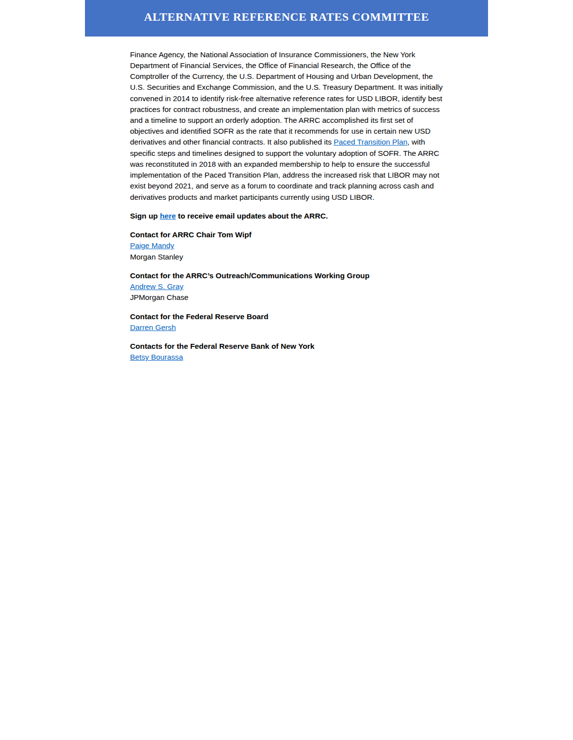ALTERNATIVE REFERENCE RATES COMMITTEE
Finance Agency, the National Association of Insurance Commissioners, the New York Department of Financial Services, the Office of Financial Research, the Office of the Comptroller of the Currency, the U.S. Department of Housing and Urban Development, the U.S. Securities and Exchange Commission, and the U.S. Treasury Department. It was initially convened in 2014 to identify risk-free alternative reference rates for USD LIBOR, identify best practices for contract robustness, and create an implementation plan with metrics of success and a timeline to support an orderly adoption. The ARRC accomplished its first set of objectives and identified SOFR as the rate that it recommends for use in certain new USD derivatives and other financial contracts. It also published its Paced Transition Plan, with specific steps and timelines designed to support the voluntary adoption of SOFR. The ARRC was reconstituted in 2018 with an expanded membership to help to ensure the successful implementation of the Paced Transition Plan, address the increased risk that LIBOR may not exist beyond 2021, and serve as a forum to coordinate and track planning across cash and derivatives products and market participants currently using USD LIBOR.
Sign up here to receive email updates about the ARRC.
Contact for ARRC Chair Tom Wipf
Paige Mandy
Morgan Stanley
Contact for the ARRC’s Outreach/Communications Working Group
Andrew S. Gray
JPMorgan Chase
Contact for the Federal Reserve Board
Darren Gersh
Contacts for the Federal Reserve Bank of New York
Betsy Bourassa